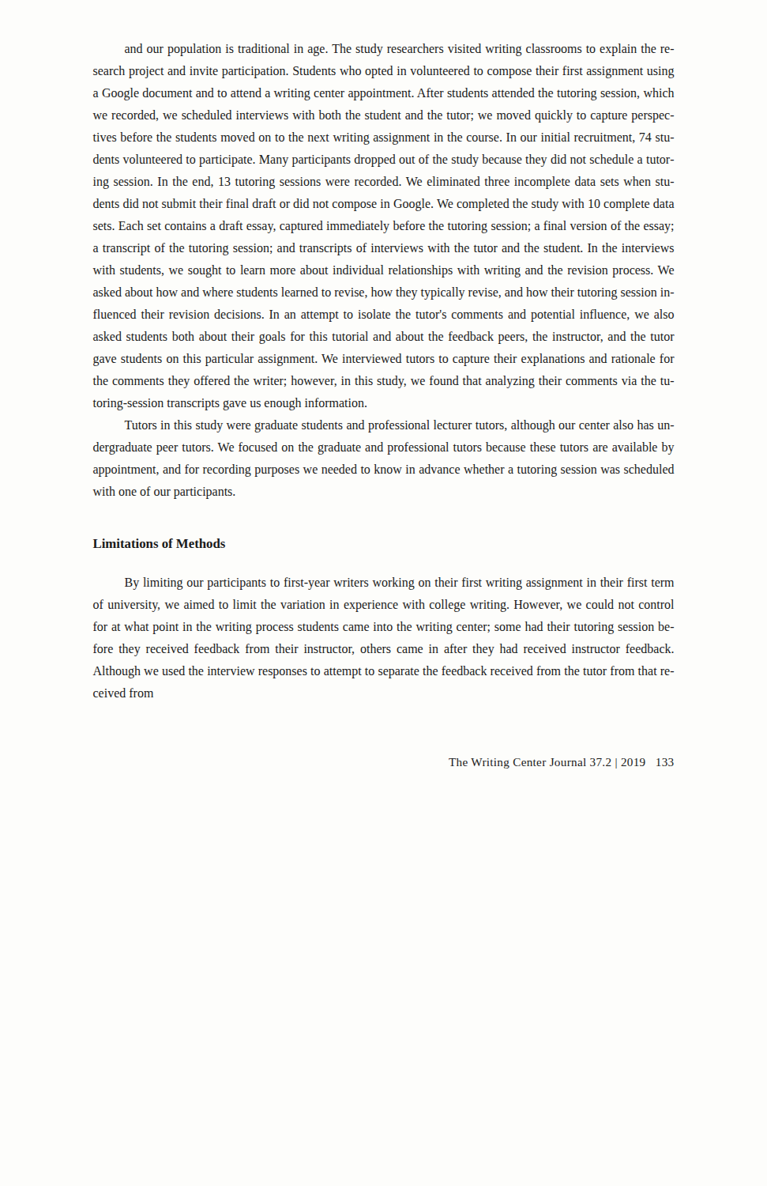and our population is traditional in age. The study researchers visited writing classrooms to explain the research project and invite participation. Students who opted in volunteered to compose their first assignment using a Google document and to attend a writing center appointment. After students attended the tutoring session, which we recorded, we scheduled interviews with both the student and the tutor; we moved quickly to capture perspectives before the students moved on to the next writing assignment in the course. In our initial recruitment, 74 students volunteered to participate. Many participants dropped out of the study because they did not schedule a tutoring session. In the end, 13 tutoring sessions were recorded. We eliminated three incomplete data sets when students did not submit their final draft or did not compose in Google. We completed the study with 10 complete data sets. Each set contains a draft essay, captured immediately before the tutoring session; a final version of the essay; a transcript of the tutoring session; and transcripts of interviews with the tutor and the student. In the interviews with students, we sought to learn more about individual relationships with writing and the revision process. We asked about how and where students learned to revise, how they typically revise, and how their tutoring session influenced their revision decisions. In an attempt to isolate the tutor's comments and potential influence, we also asked students both about their goals for this tutorial and about the feedback peers, the instructor, and the tutor gave students on this particular assignment. We interviewed tutors to capture their explanations and rationale for the comments they offered the writer; however, in this study, we found that analyzing their comments via the tutoring-session transcripts gave us enough information.
Tutors in this study were graduate students and professional lecturer tutors, although our center also has undergraduate peer tutors. We focused on the graduate and professional tutors because these tutors are available by appointment, and for recording purposes we needed to know in advance whether a tutoring session was scheduled with one of our participants.
Limitations of Methods
By limiting our participants to first-year writers working on their first writing assignment in their first term of university, we aimed to limit the variation in experience with college writing. However, we could not control for at what point in the writing process students came into the writing center; some had their tutoring session before they received feedback from their instructor, others came in after they had received instructor feedback. Although we used the interview responses to attempt to separate the feedback received from the tutor from that received from
The Writing Center Journal 37.2 | 2019 133